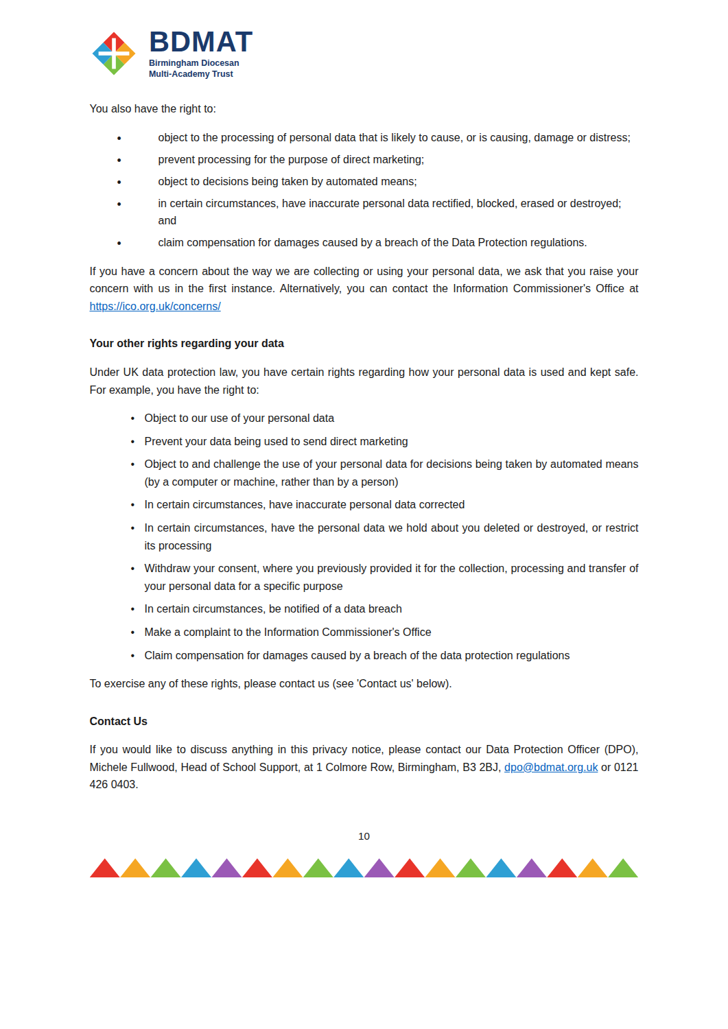BDMAT
Birmingham Diocesan
Multi-Academy Trust
You also have the right to:
object to the processing of personal data that is likely to cause, or is causing, damage or distress;
prevent processing for the purpose of direct marketing;
object to decisions being taken by automated means;
in certain circumstances, have inaccurate personal data rectified, blocked, erased or destroyed; and
claim compensation for damages caused by a breach of the Data Protection regulations.
If you have a concern about the way we are collecting or using your personal data, we ask that you raise your concern with us in the first instance. Alternatively, you can contact the Information Commissioner's Office at https://ico.org.uk/concerns/
Your other rights regarding your data
Under UK data protection law, you have certain rights regarding how your personal data is used and kept safe. For example, you have the right to:
Object to our use of your personal data
Prevent your data being used to send direct marketing
Object to and challenge the use of your personal data for decisions being taken by automated means (by a computer or machine, rather than by a person)
In certain circumstances, have inaccurate personal data corrected
In certain circumstances, have the personal data we hold about you deleted or destroyed, or restrict its processing
Withdraw your consent, where you previously provided it for the collection, processing and transfer of your personal data for a specific purpose
In certain circumstances, be notified of a data breach
Make a complaint to the Information Commissioner's Office
Claim compensation for damages caused by a breach of the data protection regulations
To exercise any of these rights, please contact us (see 'Contact us' below).
Contact Us
If you would like to discuss anything in this privacy notice, please contact our Data Protection Officer (DPO), Michele Fullwood, Head of School Support, at 1 Colmore Row, Birmingham, B3 2BJ, dpo@bdmat.org.uk or 0121 426 0403.
10